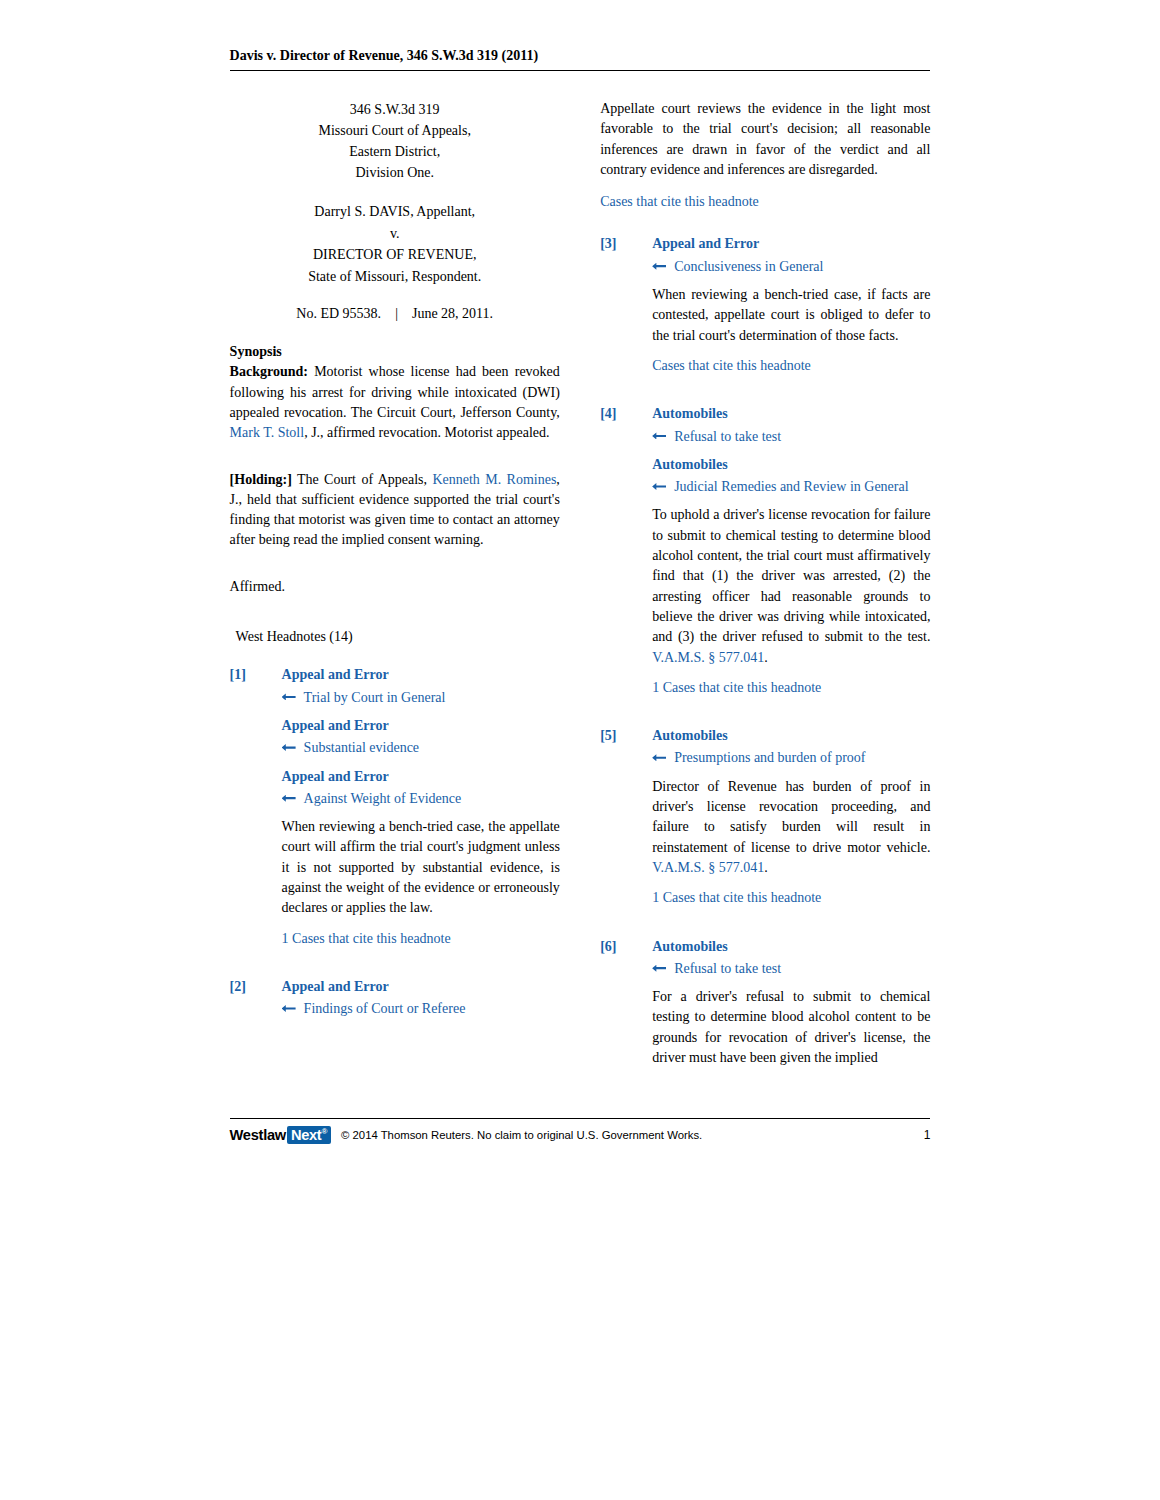Davis v. Director of Revenue, 346 S.W.3d 319 (2011)
346 S.W.3d 319
Missouri Court of Appeals,
Eastern District,
Division One.
Darryl S. DAVIS, Appellant,
v.
DIRECTOR OF REVENUE,
State of Missouri, Respondent.
No. ED 95538.|June 28, 2011.
Synopsis
Background: Motorist whose license had been revoked following his arrest for driving while intoxicated (DWI) appealed revocation. The Circuit Court, Jefferson County, Mark T. Stoll, J., affirmed revocation. Motorist appealed.
[Holding:] The Court of Appeals, Kenneth M. Romines, J., held that sufficient evidence supported the trial court's finding that motorist was given time to contact an attorney after being read the implied consent warning.
Affirmed.
West Headnotes (14)
[1]
Appeal and Error
Trial by Court in General
Appeal and Error
Substantial evidence
Appeal and Error
Against Weight of Evidence
When reviewing a bench-tried case, the appellate court will affirm the trial court's judgment unless it is not supported by substantial evidence, is against the weight of the evidence or erroneously declares or applies the law.
1 Cases that cite this headnote
[2]
Appeal and Error
Findings of Court or Referee
Appellate court reviews the evidence in the light most favorable to the trial court's decision; all reasonable inferences are drawn in favor of the verdict and all contrary evidence and inferences are disregarded.
Cases that cite this headnote
[3]
Appeal and Error
Conclusiveness in General
When reviewing a bench-tried case, if facts are contested, appellate court is obliged to defer to the trial court's determination of those facts.
Cases that cite this headnote
[4]
Automobiles
Refusal to take test
Automobiles
Judicial Remedies and Review in General
To uphold a driver's license revocation for failure to submit to chemical testing to determine blood alcohol content, the trial court must affirmatively find that (1) the driver was arrested, (2) the arresting officer had reasonable grounds to believe the driver was driving while intoxicated, and (3) the driver refused to submit to the test. V.A.M.S. § 577.041.
1 Cases that cite this headnote
[5]
Automobiles
Presumptions and burden of proof
Director of Revenue has burden of proof in driver's license revocation proceeding, and failure to satisfy burden will result in reinstatement of license to drive motor vehicle. V.A.M.S. § 577.041.
1 Cases that cite this headnote
[6]
Automobiles
Refusal to take test
For a driver's refusal to submit to chemical testing to determine blood alcohol content to be grounds for revocation of driver's license, the driver must have been given the implied
WestlawNext® © 2014 Thomson Reuters. No claim to original U.S. Government Works. 1